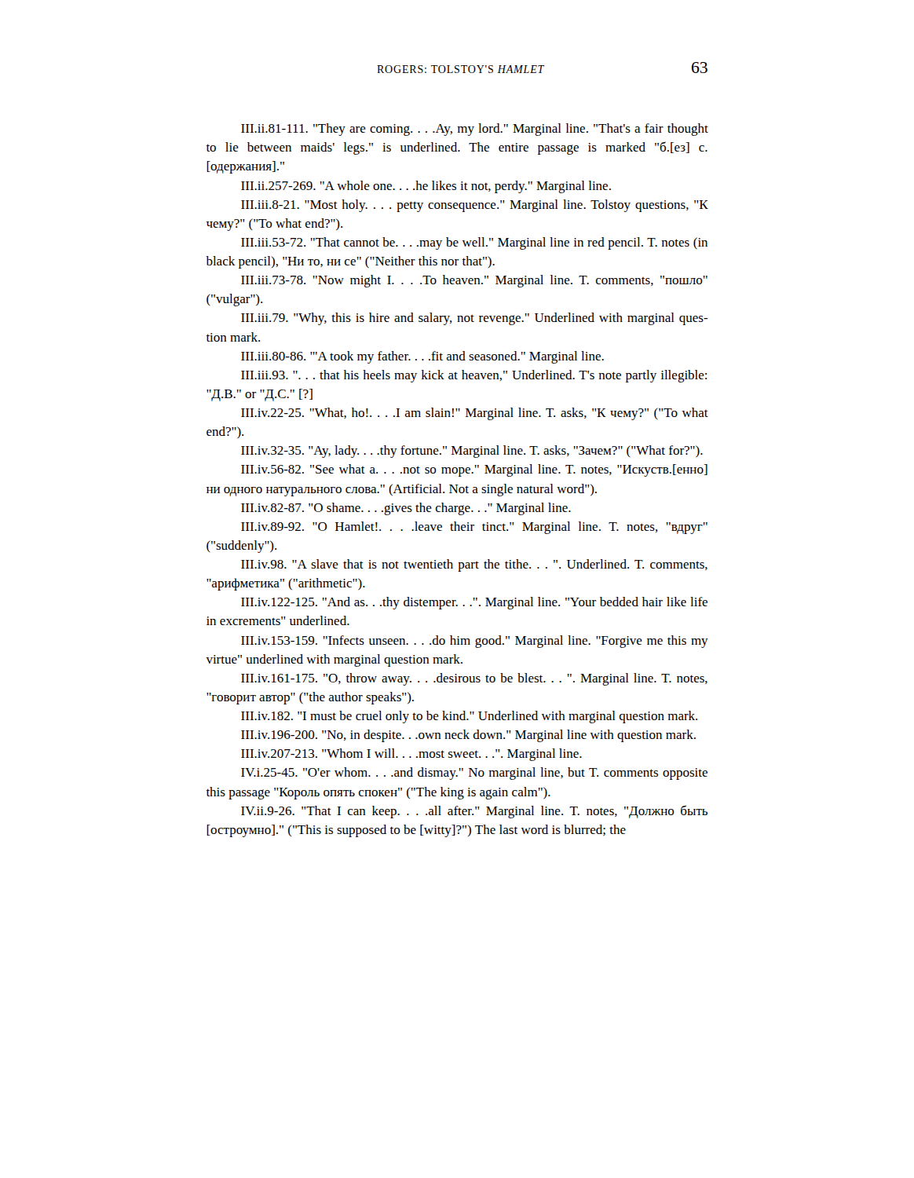ROGERS: TOLSTOY'S HAMLET 63
III.ii.81-111. "They are coming. . . .Ay, my lord." Marginal line. "That's a fair thought to lie between maids' legs." is underlined. The entire passage is marked "б.[ез] с.[одержания]."
III.ii.257-269. "A whole one. . . .he likes it not, perdy." Marginal line.
III.iii.8-21. "Most holy. . . . petty consequence." Marginal line. Tolstoy questions, "К чему?" ("To what end?").
III.iii.53-72. "That cannot be. . . .may be well." Marginal line in red pencil. T. notes (in black pencil), "Ни то, ни се" ("Neither this nor that").
III.iii.73-78. "Now might I. . . .To heaven." Marginal line. T. comments, "пошло" ("vulgar").
III.iii.79. "Why, this is hire and salary, not revenge." Underlined with marginal question mark.
III.iii.80-86. "'A took my father. . . .fit and seasoned." Marginal line.
III.iii.93. ". . . that his heels may kick at heaven," Underlined. T's note partly illegible: "Д.В." or "Д.С." [?]
III.iv.22-25. "What, ho!. . . .I am slain!" Marginal line. T. asks, "К чему?" ("To what end?").
III.iv.32-35. "Ay, lady. . . .thy fortune." Marginal line. T. asks, "Зачем?" ("What for?").
III.iv.56-82. "See what a. . . .not so mope." Marginal line. T. notes, "Искуств.[енно] ни одного натурального слова." (Artificial. Not a single natural word").
III.iv.82-87. "O shame. . . .gives the charge. . ." Marginal line.
III.iv.89-92. "O Hamlet!. . . .leave their tinct." Marginal line. T. notes, "вдруг" ("suddenly").
III.iv.98. "A slave that is not twentieth part the tithe. . . ". Underlined. T. comments, "арифметика" ("arithmetic").
III.iv.122-125. "And as. . .thy distemper. . .". Marginal line. "Your bedded hair like life in excrements" underlined.
III.iv.153-159. "Infects unseen. . . .do him good." Marginal line. "Forgive me this my virtue" underlined with marginal question mark.
III.iv.161-175. "O, throw away. . . .desirous to be blest. . . ". Marginal line. T. notes, "говорит автор" ("the author speaks").
III.iv.182. "I must be cruel only to be kind." Underlined with marginal question mark.
III.iv.196-200. "No, in despite. . .own neck down." Marginal line with question mark.
III.iv.207-213. "Whom I will. . . .most sweet. . .". Marginal line.
IV.i.25-45. "O'er whom. . . .and dismay." No marginal line, but T. comments opposite this passage "Король опять спокен" ("The king is again calm").
IV.ii.9-26. "That I can keep. . . .all after." Marginal line. T. notes, "Должно быть [остроумно]." ("This is supposed to be [witty]?") The last word is blurred; the